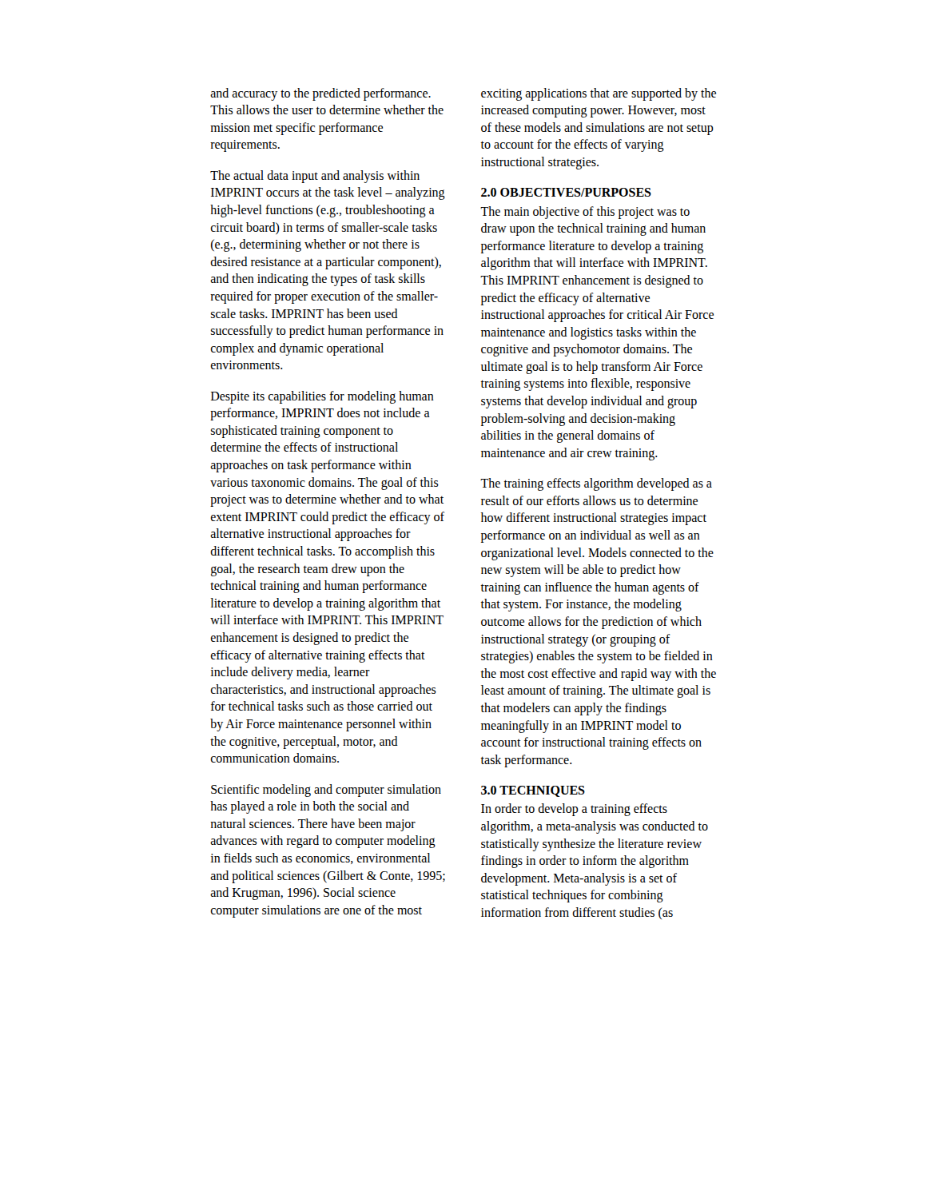and accuracy to the predicted performance. This allows the user to determine whether the mission met specific performance requirements.
The actual data input and analysis within IMPRINT occurs at the task level – analyzing high-level functions (e.g., troubleshooting a circuit board) in terms of smaller-scale tasks (e.g., determining whether or not there is desired resistance at a particular component), and then indicating the types of task skills required for proper execution of the smaller-scale tasks. IMPRINT has been used successfully to predict human performance in complex and dynamic operational environments.
Despite its capabilities for modeling human performance, IMPRINT does not include a sophisticated training component to determine the effects of instructional approaches on task performance within various taxonomic domains. The goal of this project was to determine whether and to what extent IMPRINT could predict the efficacy of alternative instructional approaches for different technical tasks. To accomplish this goal, the research team drew upon the technical training and human performance literature to develop a training algorithm that will interface with IMPRINT. This IMPRINT enhancement is designed to predict the efficacy of alternative training effects that include delivery media, learner characteristics, and instructional approaches for technical tasks such as those carried out by Air Force maintenance personnel within the cognitive, perceptual, motor, and communication domains.
Scientific modeling and computer simulation has played a role in both the social and natural sciences. There have been major advances with regard to computer modeling in fields such as economics, environmental and political sciences (Gilbert & Conte, 1995; and Krugman, 1996). Social science computer simulations are one of the most exciting applications that are supported by the increased computing power. However, most of these models and simulations are not setup to account for the effects of varying instructional strategies.
2.0 Objectives/Purposes
The main objective of this project was to draw upon the technical training and human performance literature to develop a training algorithm that will interface with IMPRINT. This IMPRINT enhancement is designed to predict the efficacy of alternative instructional approaches for critical Air Force maintenance and logistics tasks within the cognitive and psychomotor domains. The ultimate goal is to help transform Air Force training systems into flexible, responsive systems that develop individual and group problem-solving and decision-making abilities in the general domains of maintenance and air crew training.
The training effects algorithm developed as a result of our efforts allows us to determine how different instructional strategies impact performance on an individual as well as an organizational level. Models connected to the new system will be able to predict how training can influence the human agents of that system. For instance, the modeling outcome allows for the prediction of which instructional strategy (or grouping of strategies) enables the system to be fielded in the most cost effective and rapid way with the least amount of training. The ultimate goal is that modelers can apply the findings meaningfully in an IMPRINT model to account for instructional training effects on task performance.
3.0 Techniques
In order to develop a training effects algorithm, a meta-analysis was conducted to statistically synthesize the literature review findings in order to inform the algorithm development. Meta-analysis is a set of statistical techniques for combining information from different studies (as